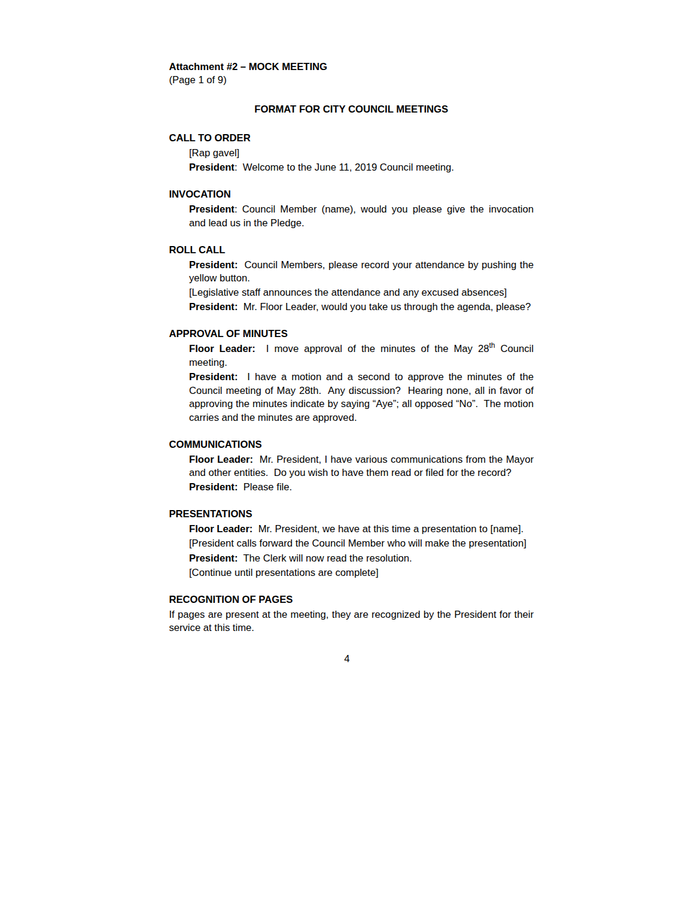Attachment #2 – MOCK MEETING
(Page 1 of 9)
FORMAT FOR CITY COUNCIL MEETINGS
Call to Order
[Rap gavel]
President: Welcome to the June 11, 2019 Council meeting.
Invocation
President: Council Member (name), would you please give the invocation and lead us in the Pledge.
Roll Call
President: Council Members, please record your attendance by pushing the yellow button.
[Legislative staff announces the attendance and any excused absences]
President: Mr. Floor Leader, would you take us through the agenda, please?
Approval of Minutes
Floor Leader: I move approval of the minutes of the May 28th Council meeting.
President: I have a motion and a second to approve the minutes of the Council meeting of May 28th. Any discussion? Hearing none, all in favor of approving the minutes indicate by saying “Aye”; all opposed “No”. The motion carries and the minutes are approved.
Communications
Floor Leader: Mr. President, I have various communications from the Mayor and other entities. Do you wish to have them read or filed for the record?
President: Please file.
Presentations
Floor Leader: Mr. President, we have at this time a presentation to [name].
[President calls forward the Council Member who will make the presentation]
President: The Clerk will now read the resolution.
[Continue until presentations are complete]
Recognition of Pages
If pages are present at the meeting, they are recognized by the President for their service at this time.
4